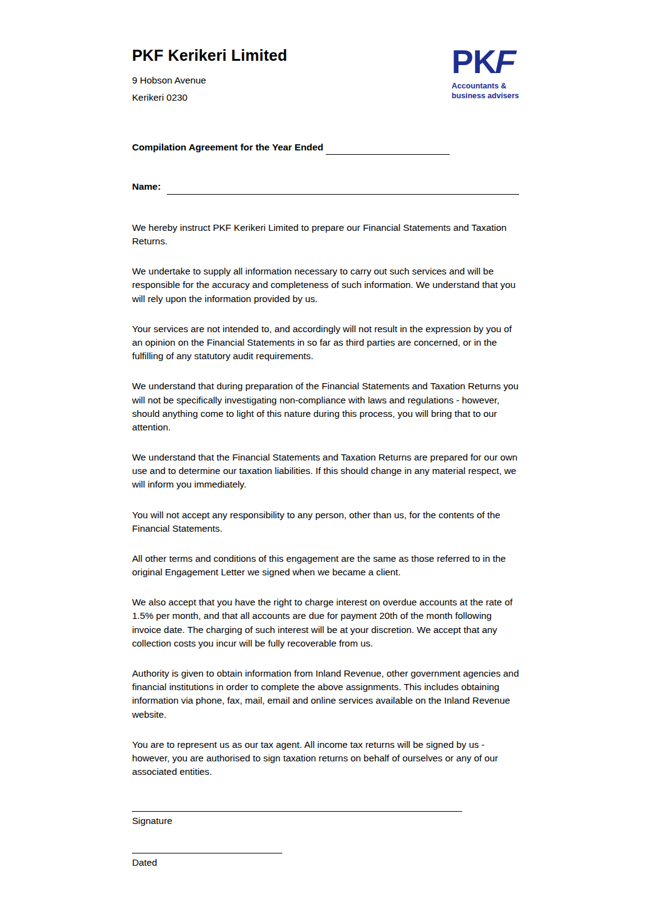PKF Kerikeri Limited
9 Hobson Avenue
Kerikeri 0230
PKF Accountants &
business advisers
Compilation Agreement for the Year Ended
Name:
We hereby instruct PKF Kerikeri Limited to prepare our Financial Statements and Taxation Returns.
We undertake to supply all information necessary to carry out such services and will be responsible for the accuracy and completeness of such information. We understand that you will rely upon the information provided by us.
Your services are not intended to, and accordingly will not result in the expression by you of an opinion on the Financial Statements in so far as third parties are concerned, or in the fulfilling of any statutory audit requirements.
We understand that during preparation of the Financial Statements and Taxation Returns you will not be specifically investigating non-compliance with laws and regulations - however, should anything come to light of this nature during this process, you will bring that to our attention.
We understand that the Financial Statements and Taxation Returns are prepared for our own use and to determine our taxation liabilities. If this should change in any material respect, we will inform you immediately.
You will not accept any responsibility to any person, other than us, for the contents of the Financial Statements.
All other terms and conditions of this engagement are the same as those referred to in the original Engagement Letter we signed when we became a client.
We also accept that you have the right to charge interest on overdue accounts at the rate of 1.5% per month, and that all accounts are due for payment 20th of the month following invoice date. The charging of such interest will be at your discretion. We accept that any collection costs you incur will be fully recoverable from us.
Authority is given to obtain information from Inland Revenue, other government agencies and financial institutions in order to complete the above assignments. This includes obtaining information via phone, fax, mail, email and online services available on the Inland Revenue website.
You are to represent us as our tax agent. All income tax returns will be signed by us - however, you are authorised to sign taxation returns on behalf of ourselves or any of our associated entities.
Signature
Dated